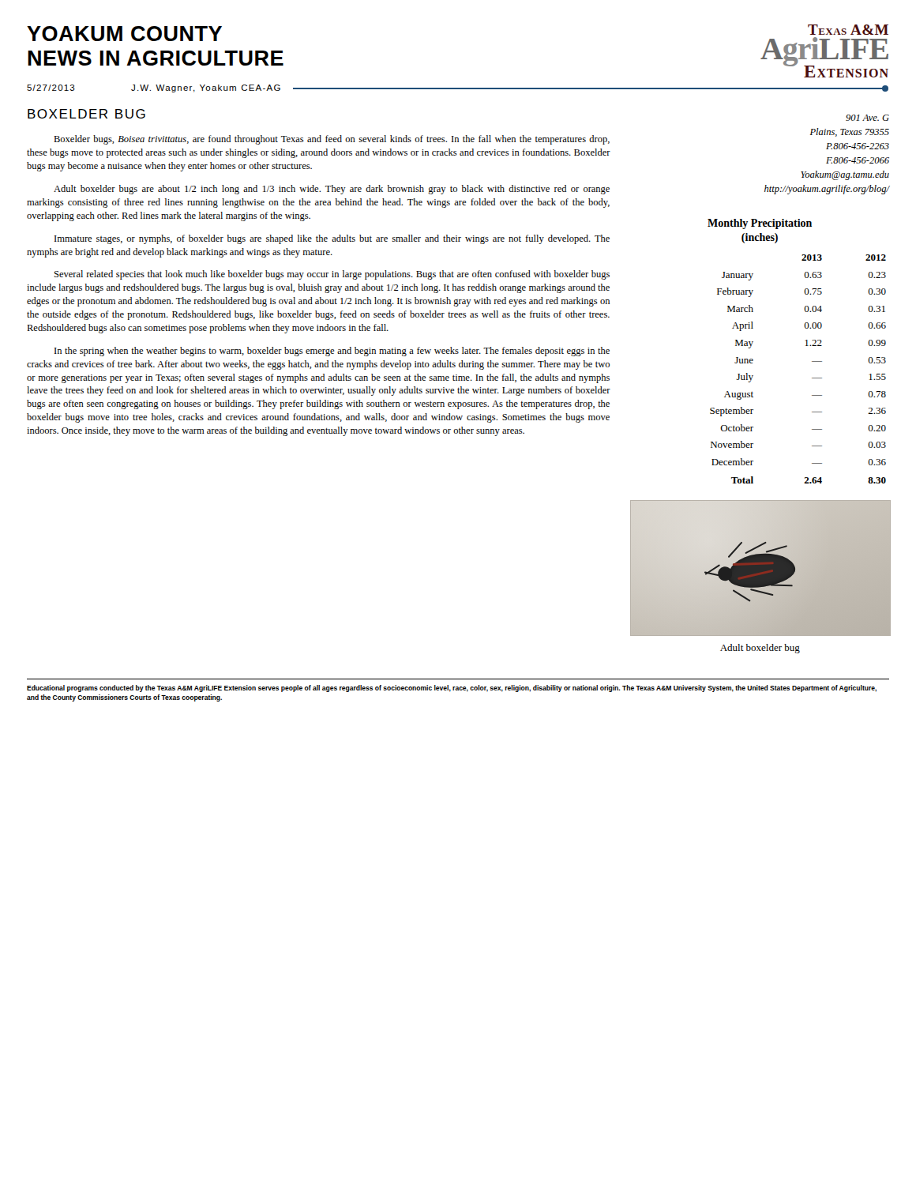Yoakum County
News in Agriculture
Texas A&M
Agri LIFE
Extension
5/27/2013 J.W. Wagner, Yoakum CEA-AG
Boxelder Bug
Boxelder bugs, Boisea trivittatus, are found throughout Texas and feed on several kinds of trees. In the fall when the temperatures drop, these bugs move to protected areas such as under shingles or siding, around doors and windows or in cracks and crevices in foundations. Boxelder bugs may become a nuisance when they enter homes or other structures.
Adult boxelder bugs are about 1/2 inch long and 1/3 inch wide. They are dark brownish gray to black with distinctive red or orange markings consisting of three red lines running lengthwise on the the area behind the head. The wings are folded over the back of the body, overlapping each other. Red lines mark the lateral margins of the wings.
Immature stages, or nymphs, of boxelder bugs are shaped like the adults but are smaller and their wings are not fully developed. The nymphs are bright red and develop black markings and wings as they mature.
Several related species that look much like boxelder bugs may occur in large populations. Bugs that are often confused with boxelder bugs include largus bugs and redshouldered bugs. The largus bug is oval, bluish gray and about 1/2 inch long. It has reddish orange markings around the edges or the pronotum and abdomen. The redshouldered bug is oval and about 1/2 inch long. It is brownish gray with red eyes and red markings on the outside edges of the pronotum. Redshouldered bugs, like boxelder bugs, feed on seeds of boxelder trees as well as the fruits of other trees. Redshouldered bugs also can sometimes pose problems when they move indoors in the fall.
In the spring when the weather begins to warm, boxelder bugs emerge and begin mating a few weeks later. The females deposit eggs in the cracks and crevices of tree bark. After about two weeks, the eggs hatch, and the nymphs develop into adults during the summer. There may be two or more generations per year in Texas; often several stages of nymphs and adults can be seen at the same time. In the fall, the adults and nymphs leave the trees they feed on and look for sheltered areas in which to overwinter, usually only adults survive the winter. Large numbers of boxelder bugs are often seen congregating on houses or buildings. They prefer buildings with southern or western exposures. As the temperatures drop, the boxelder bugs move into tree holes, cracks and crevices around foundations, and walls, door and window casings. Sometimes the bugs move indoors. Once inside, they move to the warm areas of the building and eventually move toward windows or other sunny areas.
901 Ave. G
Plains, Texas 79355
P.806-456-2263
F.806-456-2066
Yoakum@ag.tamu.edu
http://yoakum.agrilife.org/blog/
Monthly Precipitation
(inches)
| | 2013 | 2012 |
| --- | --- | --- |
| January | 0.63 | 0.23 |
| February | 0.75 | 0.30 |
| March | 0.04 | 0.31 |
| April | 0.00 | 0.66 |
| May | 1.22 | 0.99 |
| June | — | 0.53 |
| July | — | 1.55 |
| August | — | 0.78 |
| September | — | 2.36 |
| October | — | 0.20 |
| November | — | 0.03 |
| December | — | 0.36 |
| Total | 2.64 | 8.30 |
Adult boxelder bug
Educational programs conducted by the Texas A&M AgriLIFE Extension serves people of all ages regardless of socioeconomic level, race, color, sex, religion, disability or national origin. The Texas A&M University System, the United States Department of Agriculture, and the County Commissioners Courts of Texas cooperating.